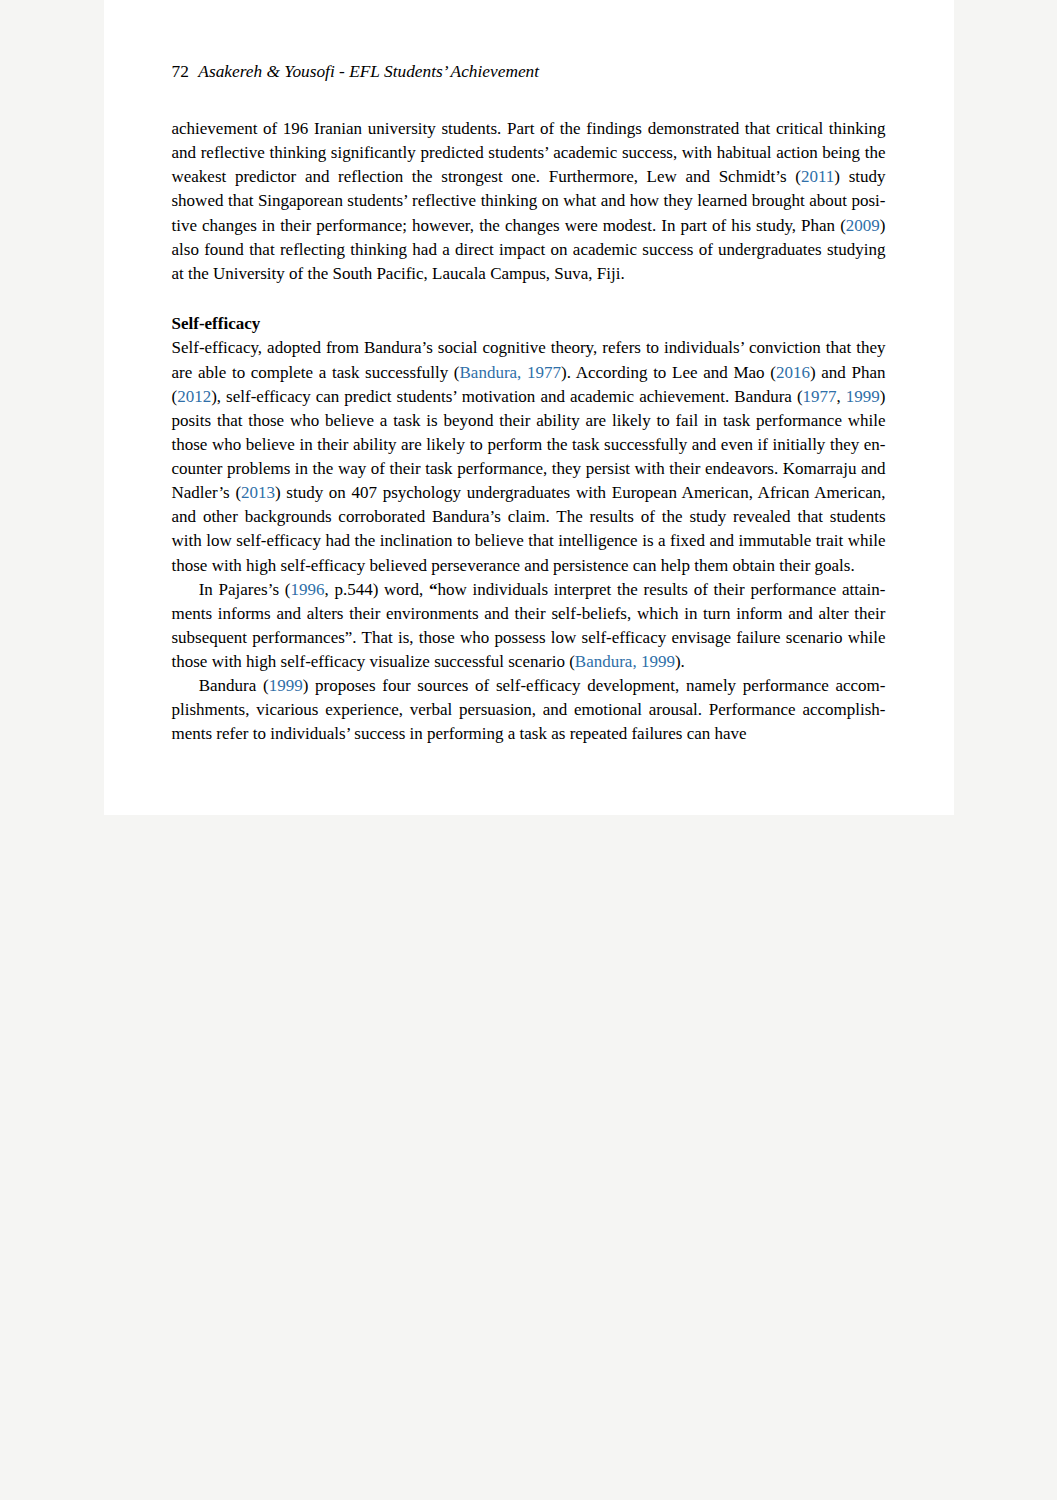72 Asakereh & Yousofi - EFL Students’ Achievement
achievement of 196 Iranian university students. Part of the findings demonstrated that critical thinking and reflective thinking significantly predicted students’ academic success, with habitual action being the weakest predictor and reflection the strongest one. Furthermore, Lew and Schmidt’s (2011) study showed that Singaporean students’ reflective thinking on what and how they learned brought about positive changes in their performance; however, the changes were modest. In part of his study, Phan (2009) also found that reflecting thinking had a direct impact on academic success of undergraduates studying at the University of the South Pacific, Laucala Campus, Suva, Fiji.
Self-efficacy
Self-efficacy, adopted from Bandura’s social cognitive theory, refers to individuals’ conviction that they are able to complete a task successfully (Bandura, 1977). According to Lee and Mao (2016) and Phan (2012), self-efficacy can predict students’ motivation and academic achievement. Bandura (1977, 1999) posits that those who believe a task is beyond their ability are likely to fail in task performance while those who believe in their ability are likely to perform the task successfully and even if initially they encounter problems in the way of their task performance, they persist with their endeavors. Komarraju and Nadler’s (2013) study on 407 psychology undergraduates with European American, African American, and other backgrounds corroborated Bandura’s claim. The results of the study revealed that students with low self-efficacy had the inclination to believe that intelligence is a fixed and immutable trait while those with high self-efficacy believed perseverance and persistence can help them obtain their goals.
In Pajares’s (1996, p.544) word, “how individuals interpret the results of their performance attainments informs and alters their environments and their self-beliefs, which in turn inform and alter their subsequent performances”. That is, those who possess low self-efficacy envisage failure scenario while those with high self-efficacy visualize successful scenario (Bandura, 1999).
Bandura (1999) proposes four sources of self-efficacy development, namely performance accomplishments, vicarious experience, verbal persuasion, and emotional arousal. Performance accomplishments refer to individuals’ success in performing a task as repeated failures can have